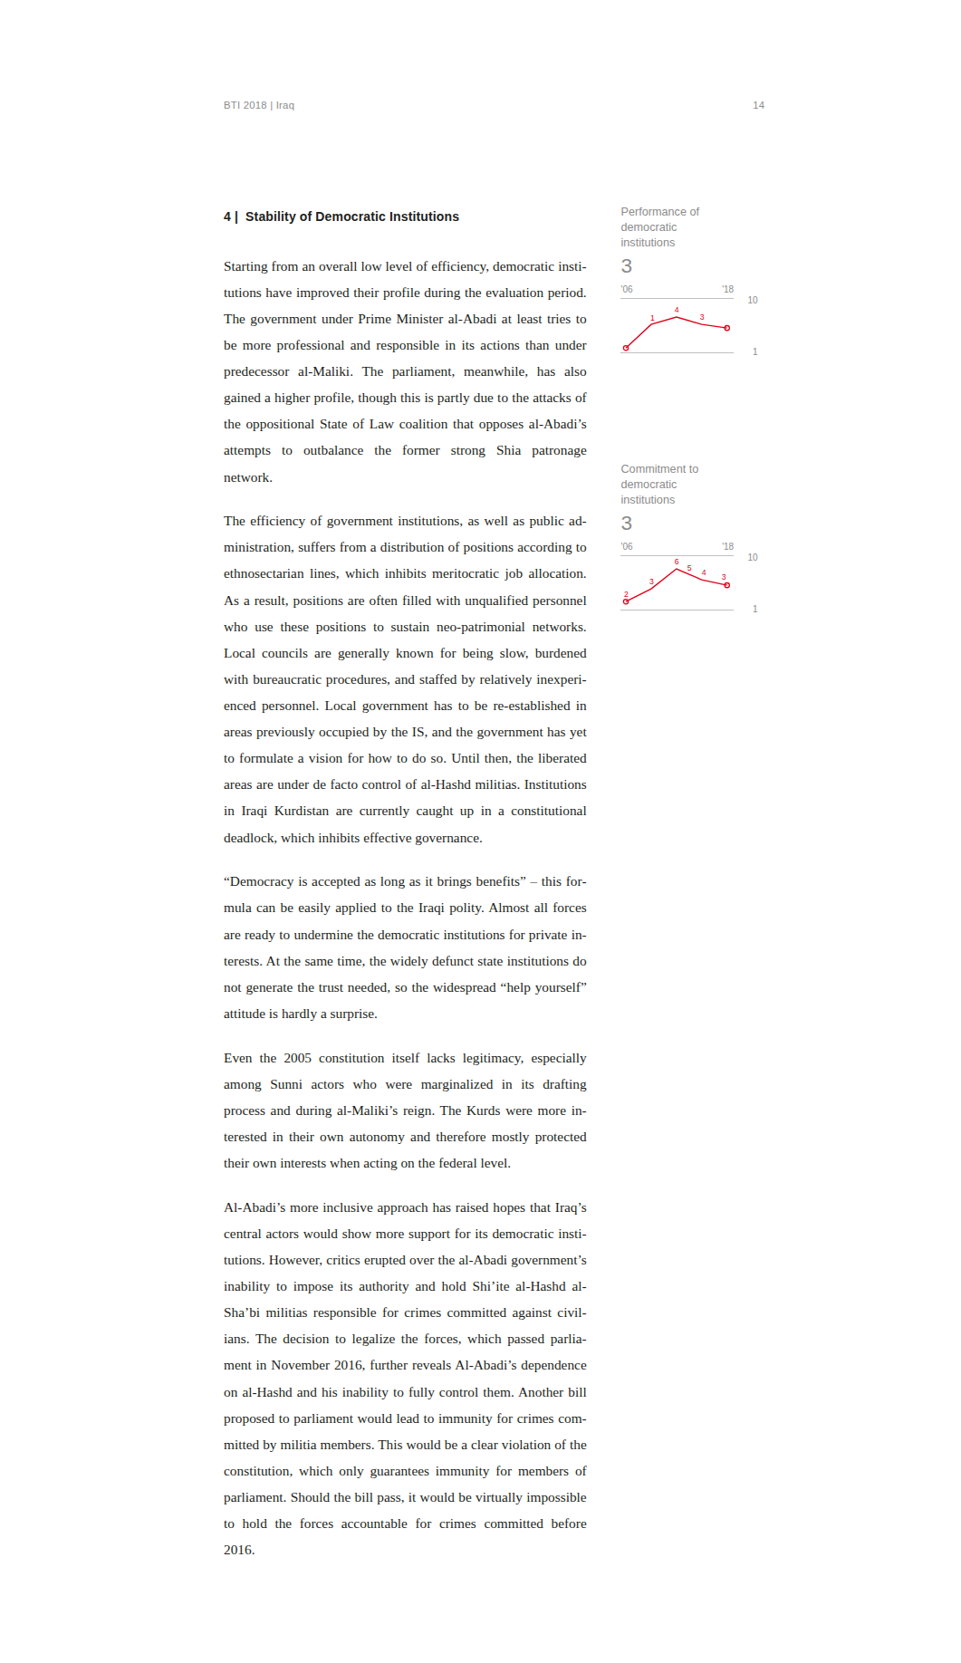BTI 2018 | Iraq
14
4 | Stability of Democratic Institutions
Starting from an overall low level of efficiency, democratic institutions have improved their profile during the evaluation period. The government under Prime Minister al-Abadi at least tries to be more professional and responsible in its actions than under predecessor al-Maliki. The parliament, meanwhile, has also gained a higher profile, though this is partly due to the attacks of the oppositional State of Law coalition that opposes al-Abadi’s attempts to outbalance the former strong Shia patronage network.
The efficiency of government institutions, as well as public administration, suffers from a distribution of positions according to ethnosectarian lines, which inhibits meritocratic job allocation. As a result, positions are often filled with unqualified personnel who use these positions to sustain neo-patrimonial networks. Local councils are generally known for being slow, burdened with bureaucratic procedures, and staffed by relatively inexperienced personnel. Local government has to be re-established in areas previously occupied by the IS, and the government has yet to formulate a vision for how to do so. Until then, the liberated areas are under de facto control of al-Hashd militias. Institutions in Iraqi Kurdistan are currently caught up in a constitutional deadlock, which inhibits effective governance.
“Democracy is accepted as long as it brings benefits” – this formula can be easily applied to the Iraqi polity. Almost all forces are ready to undermine the democratic institutions for private interests. At the same time, the widely defunct state institutions do not generate the trust needed, so the widespread “help yourself” attitude is hardly a surprise.
Even the 2005 constitution itself lacks legitimacy, especially among Sunni actors who were marginalized in its drafting process and during al-Maliki’s reign. The Kurds were more interested in their own autonomy and therefore mostly protected their own interests when acting on the federal level.
Al-Abadi’s more inclusive approach has raised hopes that Iraq’s central actors would show more support for its democratic institutions. However, critics erupted over the al-Abadi government’s inability to impose its authority and hold Shi’ite al-Hashd al-Sha’bi militias responsible for crimes committed against civilians. The decision to legalize the forces, which passed parliament in November 2016, further reveals Al-Abadi’s dependence on al-Hashd and his inability to fully control them. Another bill proposed to parliament would lead to immunity for crimes committed by militia members. This would be a clear violation of the constitution, which only guarantees immunity for members of parliament. Should the bill pass, it would be virtually impossible to hold the forces accountable for crimes committed before 2016.
Performance of
democratic
institutions
3
'06'18
10
1
1 4 3
Commitment to
democratic
institutions
3
'06'18
10
1
2 3 6 5 4 3